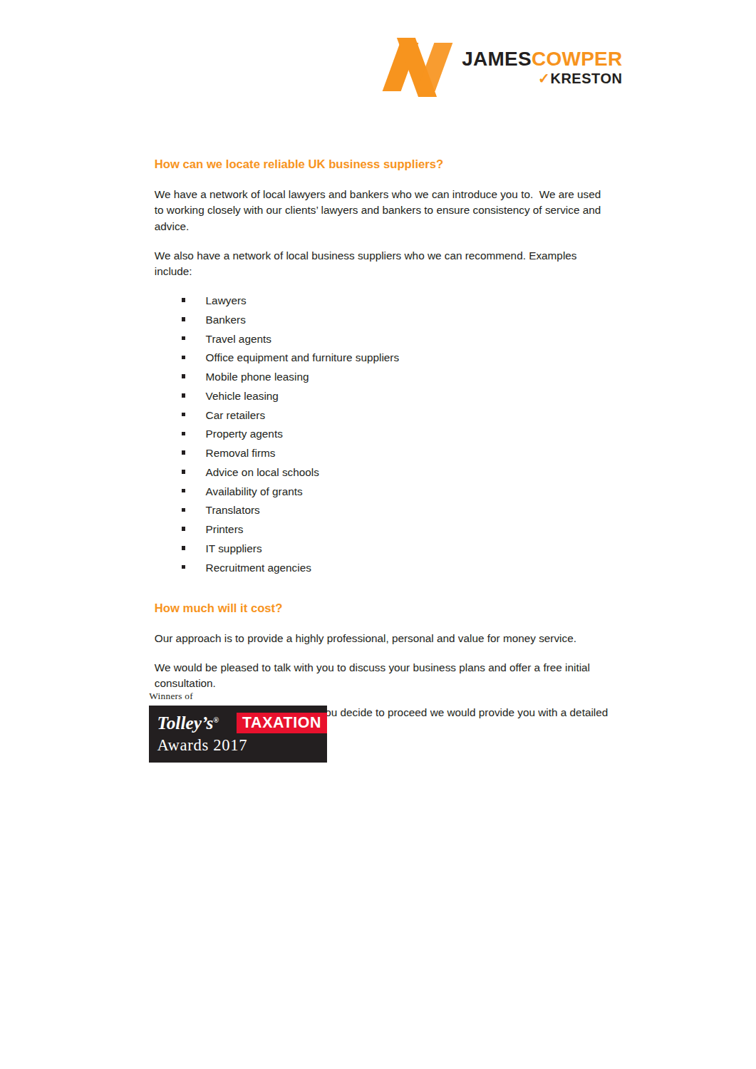JAMESCOWPER
✓KRESTON
How can we locate reliable UK business suppliers?
We have a network of local lawyers and bankers who we can introduce you to. We are used to working closely with our clients’ lawyers and bankers to ensure consistency of service and advice.
We also have a network of local business suppliers who we can recommend. Examples include:
Lawyers
Bankers
Travel agents
Office equipment and furniture suppliers
Mobile phone leasing
Vehicle leasing
Car retailers
Property agents
Removal firms
Advice on local schools
Availability of grants
Translators
Printers
IT suppliers
Recruitment agencies
How much will it cost?
Our approach is to provide a highly professional, personal and value for money service.
We would be pleased to talk with you to discuss your business plans and offer a free initial consultation.
Our fees are competitive. Should you decide to proceed we would provide you with a detailed quote for those services required.
Winners of
Tolley’s® TAXATION
Awards 2017